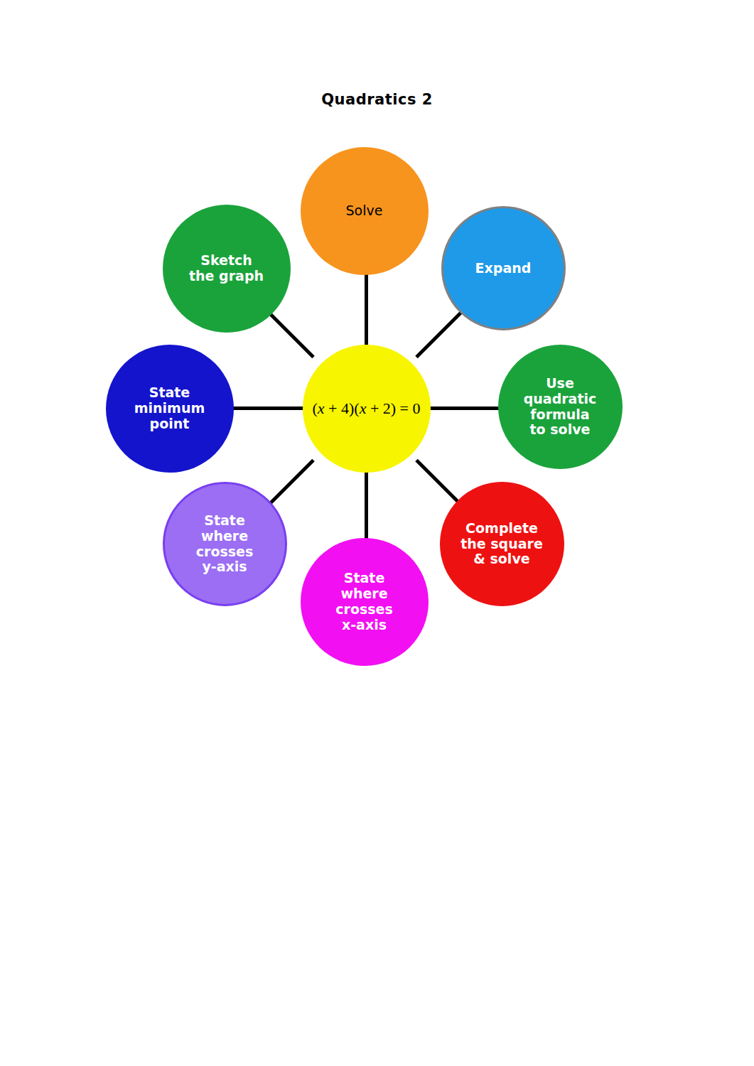Quadratics 2
Solve
Expand
Use
quadratic
formula
to solve
Complete
the square
& solve
State
where
crosses
x-axis
State
where
crosses
y-axis
State
minimum
point
Sketch
the graph
(x + 4)(x + 2) = 0